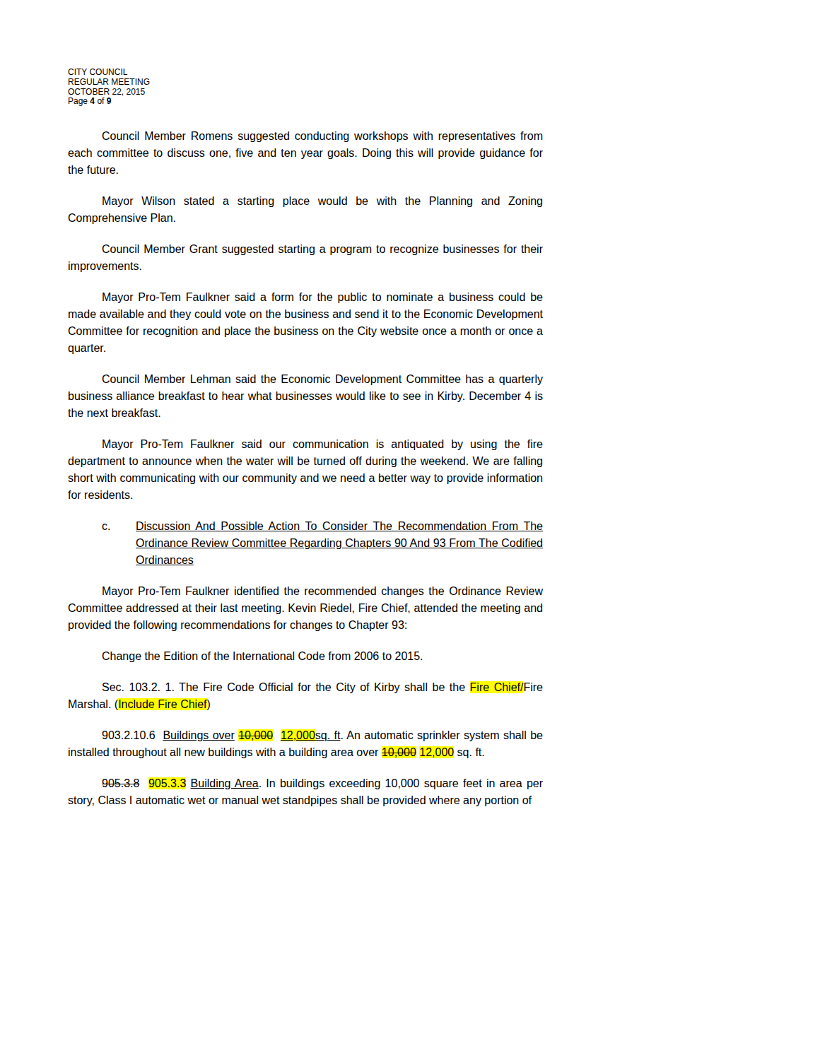CITY COUNCIL
REGULAR MEETING
OCTOBER 22, 2015
Page 4 of 9
Council Member Romens suggested conducting workshops with representatives from each committee to discuss one, five and ten year goals. Doing this will provide guidance for the future.
Mayor Wilson stated a starting place would be with the Planning and Zoning Comprehensive Plan.
Council Member Grant suggested starting a program to recognize businesses for their improvements.
Mayor Pro-Tem Faulkner said a form for the public to nominate a business could be made available and they could vote on the business and send it to the Economic Development Committee for recognition and place the business on the City website once a month or once a quarter.
Council Member Lehman said the Economic Development Committee has a quarterly business alliance breakfast to hear what businesses would like to see in Kirby. December 4 is the next breakfast.
Mayor Pro-Tem Faulkner said our communication is antiquated by using the fire department to announce when the water will be turned off during the weekend. We are falling short with communicating with our community and we need a better way to provide information for residents.
c.
Discussion And Possible Action To Consider The Recommendation From The Ordinance Review Committee Regarding Chapters 90 And 93 From The Codified Ordinances
Mayor Pro-Tem Faulkner identified the recommended changes the Ordinance Review Committee addressed at their last meeting. Kevin Riedel, Fire Chief, attended the meeting and provided the following recommendations for changes to Chapter 93:
Change the Edition of the International Code from 2006 to 2015.
Sec. 103.2. 1. The Fire Code Official for the City of Kirby shall be the Fire Chief/Fire Marshal. (Include Fire Chief)
903.2.10.6 Buildings over 10,000 12,000 sq. ft. An automatic sprinkler system shall be installed throughout all new buildings with a building area over 10,000 12,000 sq. ft.
905.3.8 905.3.3 Building Area. In buildings exceeding 10,000 square feet in area per story, Class I automatic wet or manual wet standpipes shall be provided where any portion of